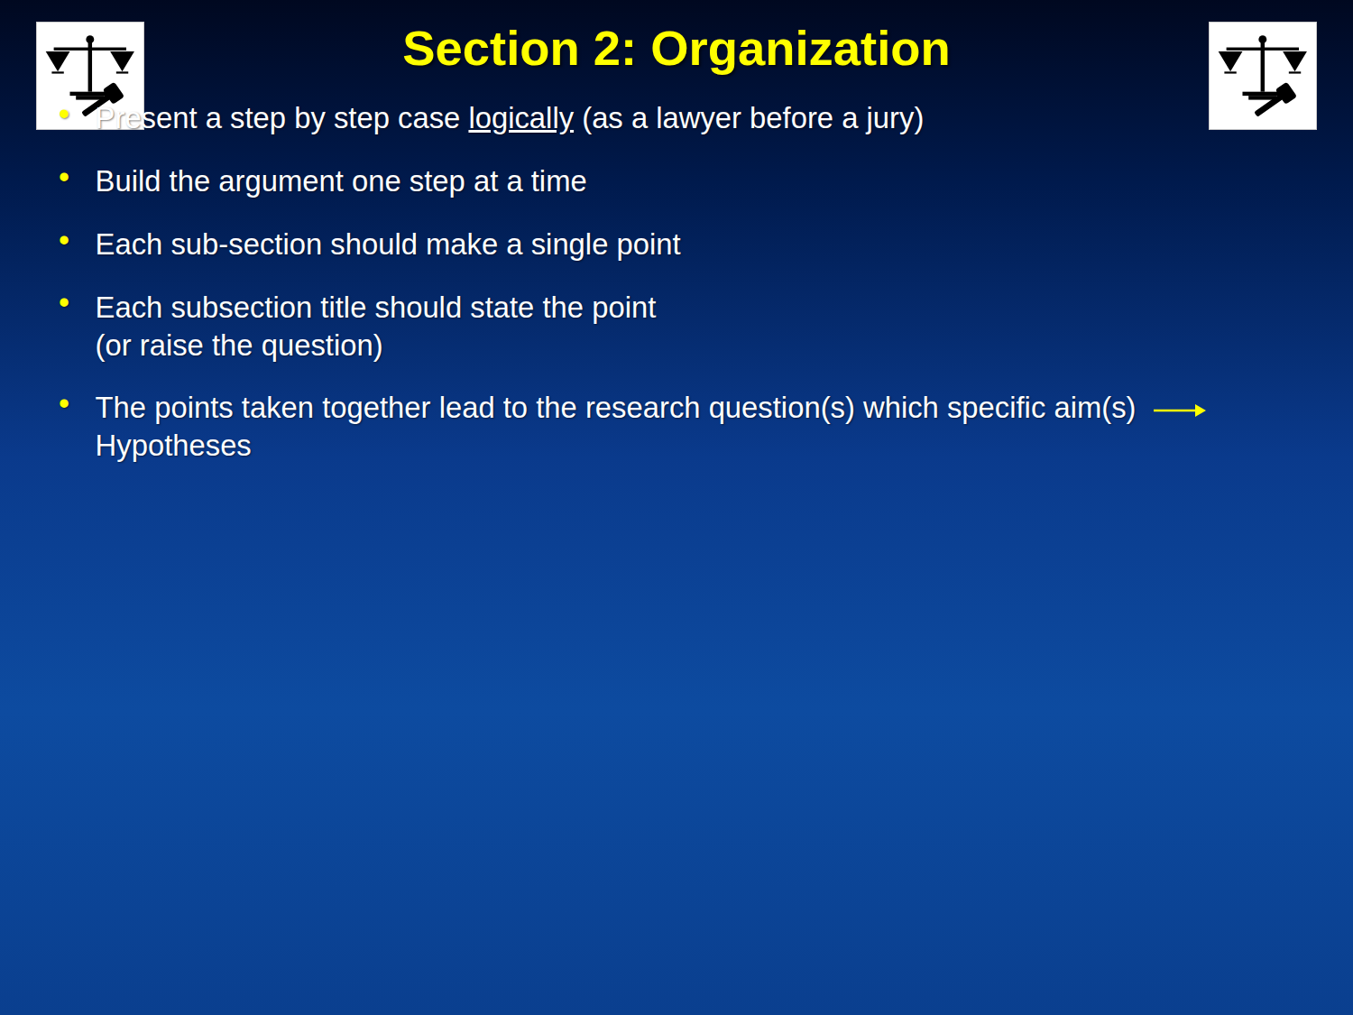Section 2: Organization
Present a step by step case logically (as a lawyer before a jury)
Build the argument one step at a time
Each sub-section should make a single point
Each subsection title should state the point
(or raise the question)
The points taken together lead to the research question(s) which specific aim(s) Hypotheses